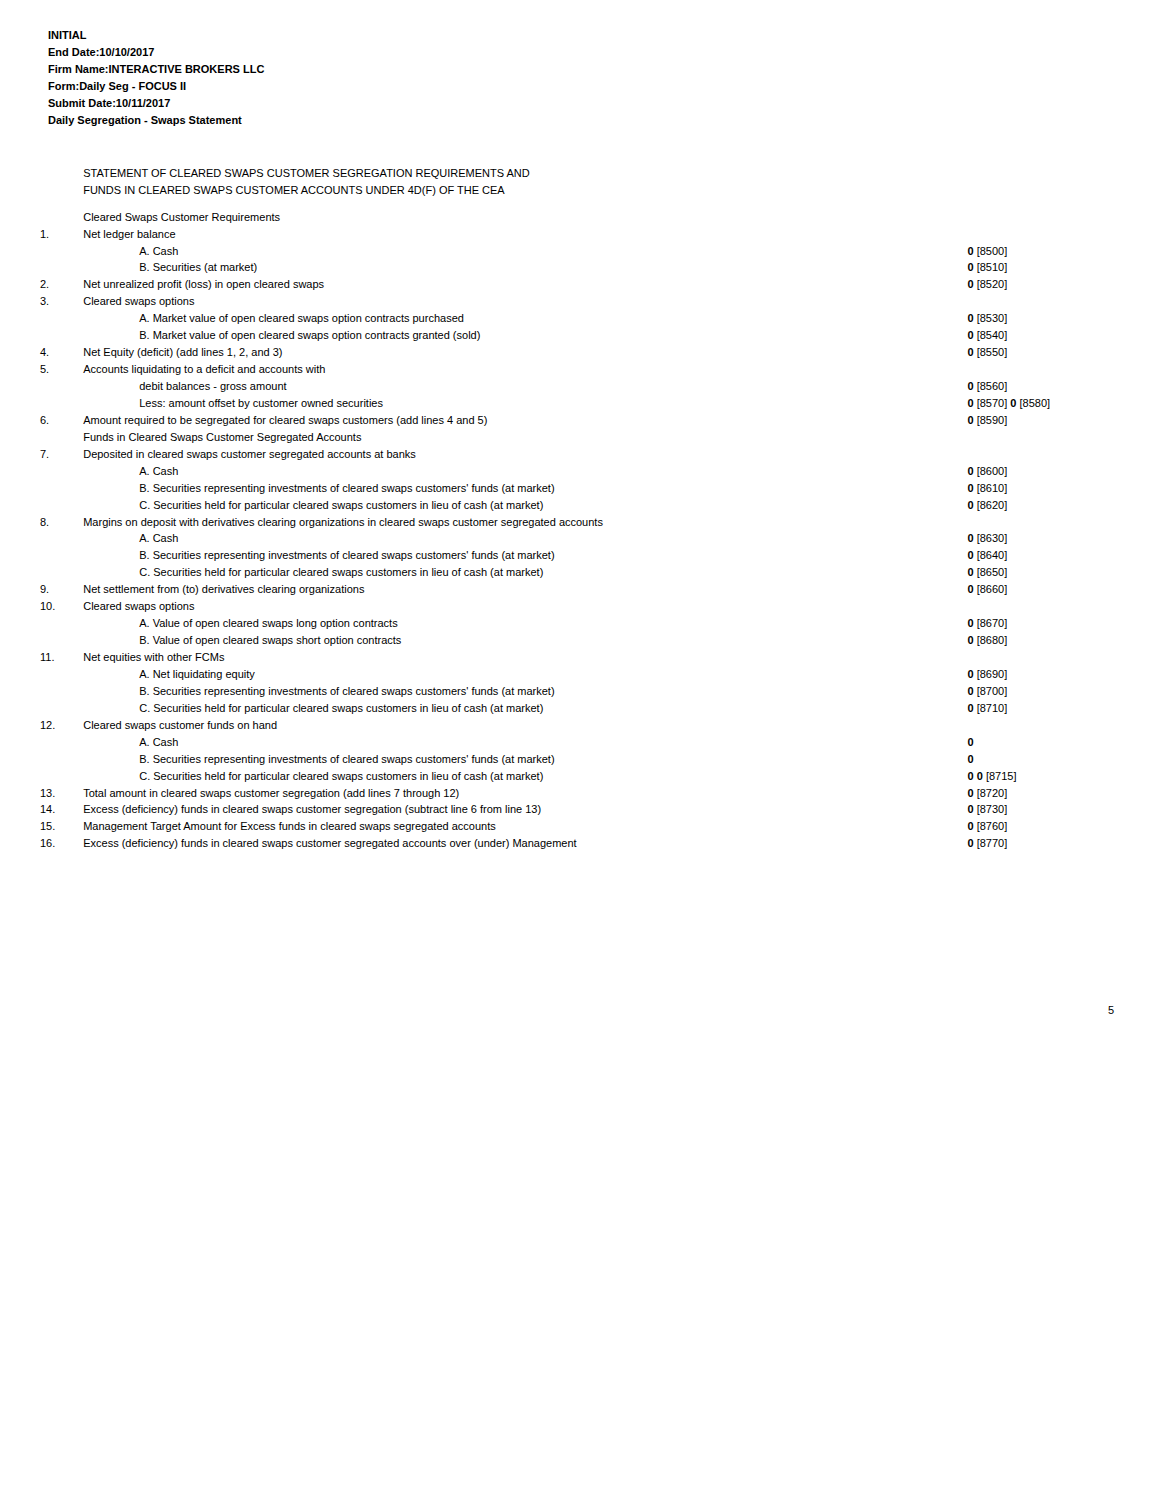INITIAL
End Date:10/10/2017
Firm Name:INTERACTIVE BROKERS LLC
Form:Daily Seg - FOCUS II
Submit Date:10/11/2017
Daily Segregation - Swaps Statement
| | STATEMENT OF CLEARED SWAPS CUSTOMER SEGREGATION REQUIREMENTS AND | |
| | FUNDS IN CLEARED SWAPS CUSTOMER ACCOUNTS UNDER 4D(F) OF THE CEA | |
| | Cleared Swaps Customer Requirements | |
| 1. | Net ledger balance | |
| | A. Cash | 0 [8500] |
| | B. Securities (at market) | 0 [8510] |
| 2. | Net unrealized profit (loss) in open cleared swaps | 0 [8520] |
| 3. | Cleared swaps options | |
| | A. Market value of open cleared swaps option contracts purchased | 0 [8530] |
| | B. Market value of open cleared swaps option contracts granted (sold) | 0 [8540] |
| 4. | Net Equity (deficit) (add lines 1, 2, and 3) | 0 [8550] |
| 5. | Accounts liquidating to a deficit and accounts with | |
| | debit balances - gross amount | 0 [8560] |
| | Less: amount offset by customer owned securities | 0 [8570] 0 [8580] |
| 6. | Amount required to be segregated for cleared swaps customers (add lines 4 and 5) | 0 [8590] |
| | Funds in Cleared Swaps Customer Segregated Accounts | |
| 7. | Deposited in cleared swaps customer segregated accounts at banks | |
| | A. Cash | 0 [8600] |
| | B. Securities representing investments of cleared swaps customers' funds (at market) | 0 [8610] |
| | C. Securities held for particular cleared swaps customers in lieu of cash (at market) | 0 [8620] |
| 8. | Margins on deposit with derivatives clearing organizations in cleared swaps customer segregated accounts | |
| | A. Cash | 0 [8630] |
| | B. Securities representing investments of cleared swaps customers' funds (at market) | 0 [8640] |
| | C. Securities held for particular cleared swaps customers in lieu of cash (at market) | 0 [8650] |
| 9. | Net settlement from (to) derivatives clearing organizations | 0 [8660] |
| 10. | Cleared swaps options | |
| | A. Value of open cleared swaps long option contracts | 0 [8670] |
| | B. Value of open cleared swaps short option contracts | 0 [8680] |
| 11. | Net equities with other FCMs | |
| | A. Net liquidating equity | 0 [8690] |
| | B. Securities representing investments of cleared swaps customers' funds (at market) | 0 [8700] |
| | C. Securities held for particular cleared swaps customers in lieu of cash (at market) | 0 [8710] |
| 12. | Cleared swaps customer funds on hand | |
| | A. Cash | 0 |
| | B. Securities representing investments of cleared swaps customers' funds (at market) | 0 |
| | C. Securities held for particular cleared swaps customers in lieu of cash (at market) | 0 0 [8715] |
| 13. | Total amount in cleared swaps customer segregation (add lines 7 through 12) | 0 [8720] |
| 14. | Excess (deficiency) funds in cleared swaps customer segregation (subtract line 6 from line 13) | 0 [8730] |
| 15. | Management Target Amount for Excess funds in cleared swaps segregated accounts | 0 [8760] |
| 16. | Excess (deficiency) funds in cleared swaps customer segregated accounts over (under) Management | 0 [8770] |
5